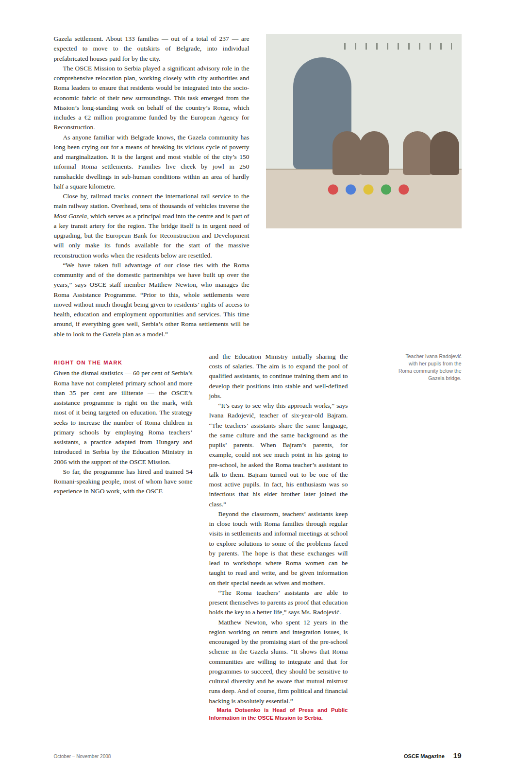Gazela settlement. About 133 families — out of a total of 237 — are expected to move to the outskirts of Belgrade, into individual prefabricated houses paid for by the city.
The OSCE Mission to Serbia played a significant advisory role in the comprehensive relocation plan, working closely with city authorities and Roma leaders to ensure that residents would be integrated into the socio-economic fabric of their new surroundings. This task emerged from the Mission’s long-standing work on behalf of the country’s Roma, which includes a €2 million programme funded by the European Agency for Reconstruction.
As anyone familiar with Belgrade knows, the Gazela community has long been crying out for a means of breaking its vicious cycle of poverty and marginalization. It is the largest and most visible of the city’s 150 informal Roma settlements. Families live cheek by jowl in 250 ramshackle dwellings in sub-human conditions within an area of hardly half a square kilometre.
Close by, railroad tracks connect the international rail service to the main railway station. Overhead, tens of thousands of vehicles traverse the Most Gazela, which serves as a principal road into the centre and is part of a key transit artery for the region. The bridge itself is in urgent need of upgrading, but the European Bank for Reconstruction and Development will only make its funds available for the start of the massive reconstruction works when the residents below are resettled.
“We have taken full advantage of our close ties with the Roma community and of the domestic partnerships we have built up over the years,” says OSCE staff member Matthew Newton, who manages the Roma Assistance Programme. “Prior to this, whole settlements were moved without much thought being given to residents’ rights of access to health, education and employment opportunities and services. This time around, if everything goes well, Serbia’s other Roma settlements will be able to look to the Gazela plan as a model.”
OSCE/MILAN OBRADOVIĆ
Right on the mark
Given the dismal statistics — 60 per cent of Serbia’s Roma have not completed primary school and more than 35 per cent are illiterate — the OSCE’s assistance programme is right on the mark, with most of it being targeted on education. The strategy seeks to increase the number of Roma children in primary schools by employing Roma teachers’ assistants, a practice adapted from Hungary and introduced in Serbia by the Education Ministry in 2006 with the support of the OSCE Mission.
So far, the programme has hired and trained 54 Romani-speaking people, most of whom have some experience in NGO work, with the OSCE
and the Education Ministry initially sharing the costs of salaries. The aim is to expand the pool of qualified assistants, to continue training them and to develop their positions into stable and well-defined jobs.
“It’s easy to see why this approach works,” says Ivana Radojević, teacher of six-year-old Bajram. “The teachers’ assistants share the same language, the same culture and the same background as the pupils’ parents. When Bajram’s parents, for example, could not see much point in his going to pre-school, he asked the Roma teacher’s assistant to talk to them. Bajram turned out to be one of the most active pupils. In fact, his enthusiasm was so infectious that his elder brother later joined the class.”
Beyond the classroom, teachers’ assistants keep in close touch with Roma families through regular visits in settlements and informal meetings at school to explore solutions to some of the problems faced by parents. The hope is that these exchanges will lead to workshops where Roma women can be taught to read and write, and be given information on their special needs as wives and mothers.
“The Roma teachers’ assistants are able to present themselves to parents as proof that education holds the key to a better life,” says Ms. Radojević.
Matthew Newton, who spent 12 years in the region working on return and integration issues, is encouraged by the promising start of the pre-school scheme in the Gazela slums. “It shows that Roma communities are willing to integrate and that for programmes to succeed, they should be sensitive to cultural diversity and be aware that mutual mistrust runs deep. And of course, firm political and financial backing is absolutely essential.”
Maria Dotsenko is Head of Press and Public Information in the OSCE Mission to Serbia.
Teacher Ivana Radojević
with her pupils from the
Roma community below the
Gazela bridge.
October – November 2008
OSCE Magazine 19